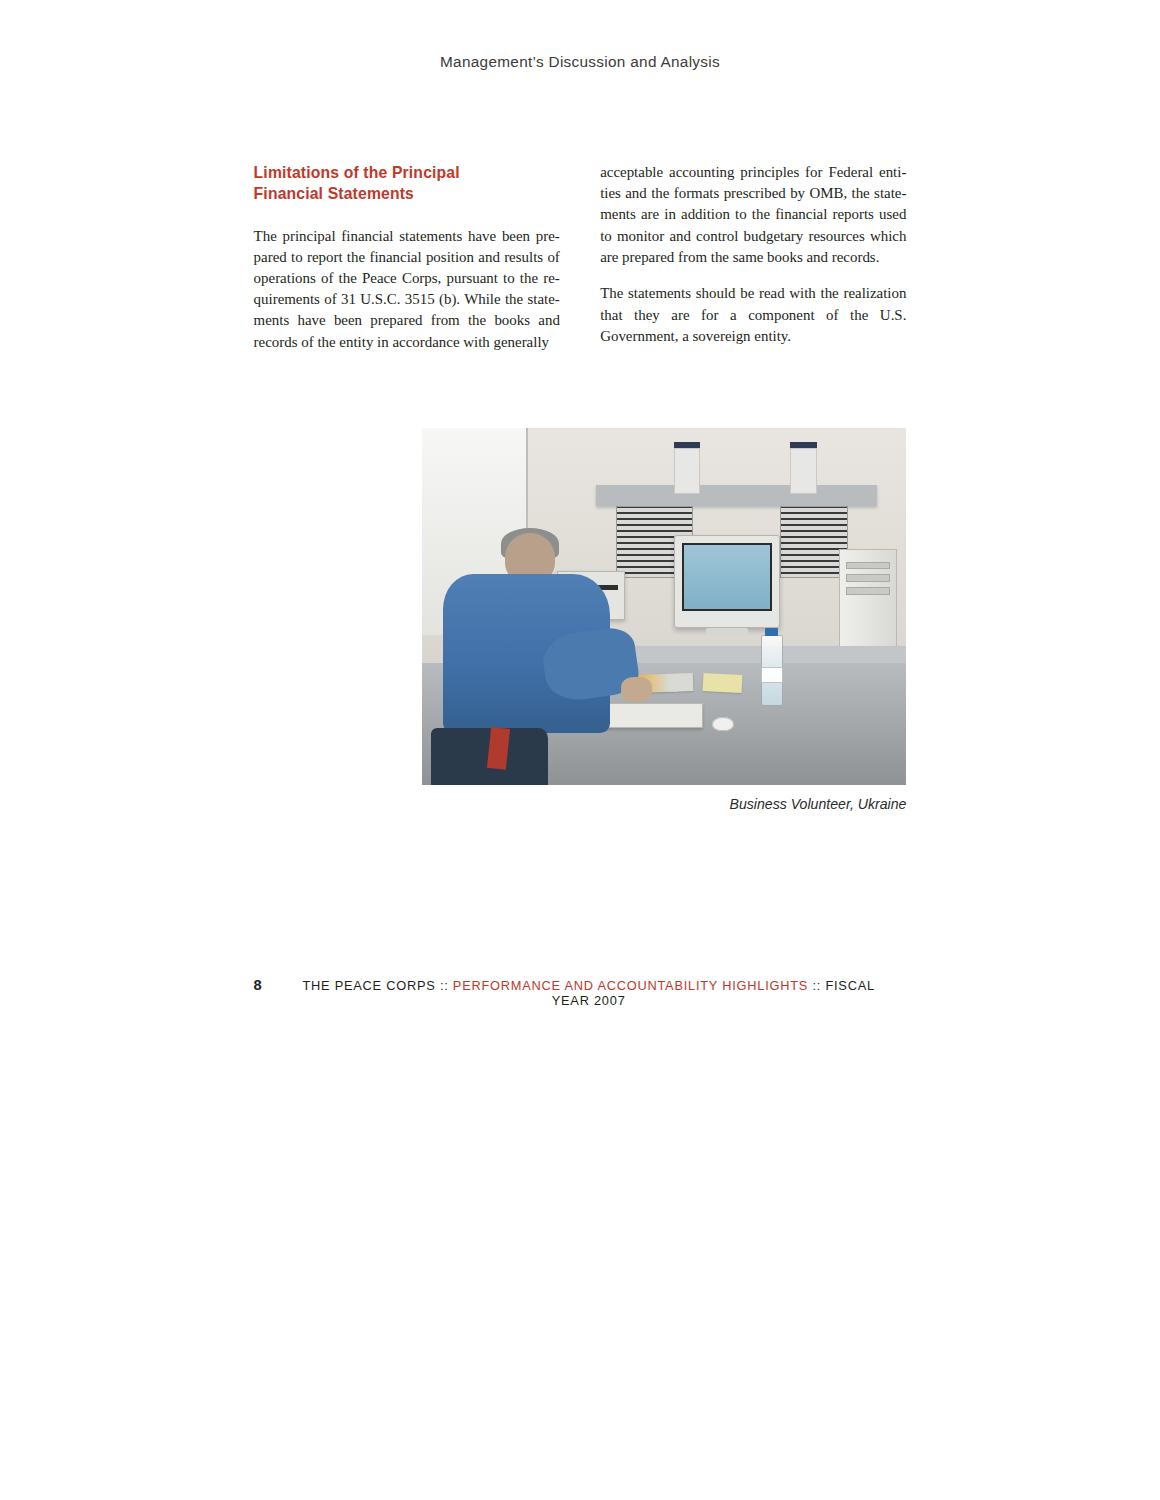Management’s Discussion and Analysis
Limitations of the Principal
Financial Statements
The principal financial statements have been prepared to report the financial position and results of operations of the Peace Corps, pursuant to the requirements of 31 U.S.C. 3515 (b). While the statements have been prepared from the books and records of the entity in accordance with generally
acceptable accounting principles for Federal entities and the formats prescribed by OMB, the statements are in addition to the financial reports used to monitor and control budgetary resources which are prepared from the same books and records.
The statements should be read with the realization that they are for a component of the U.S. Government, a sovereign entity.
Business Volunteer, Ukraine
8
THE PEACE CORPS :: PERFORMANCE AND ACCOUNTABILITY HIGHLIGHTS :: FISCAL YEAR 2007